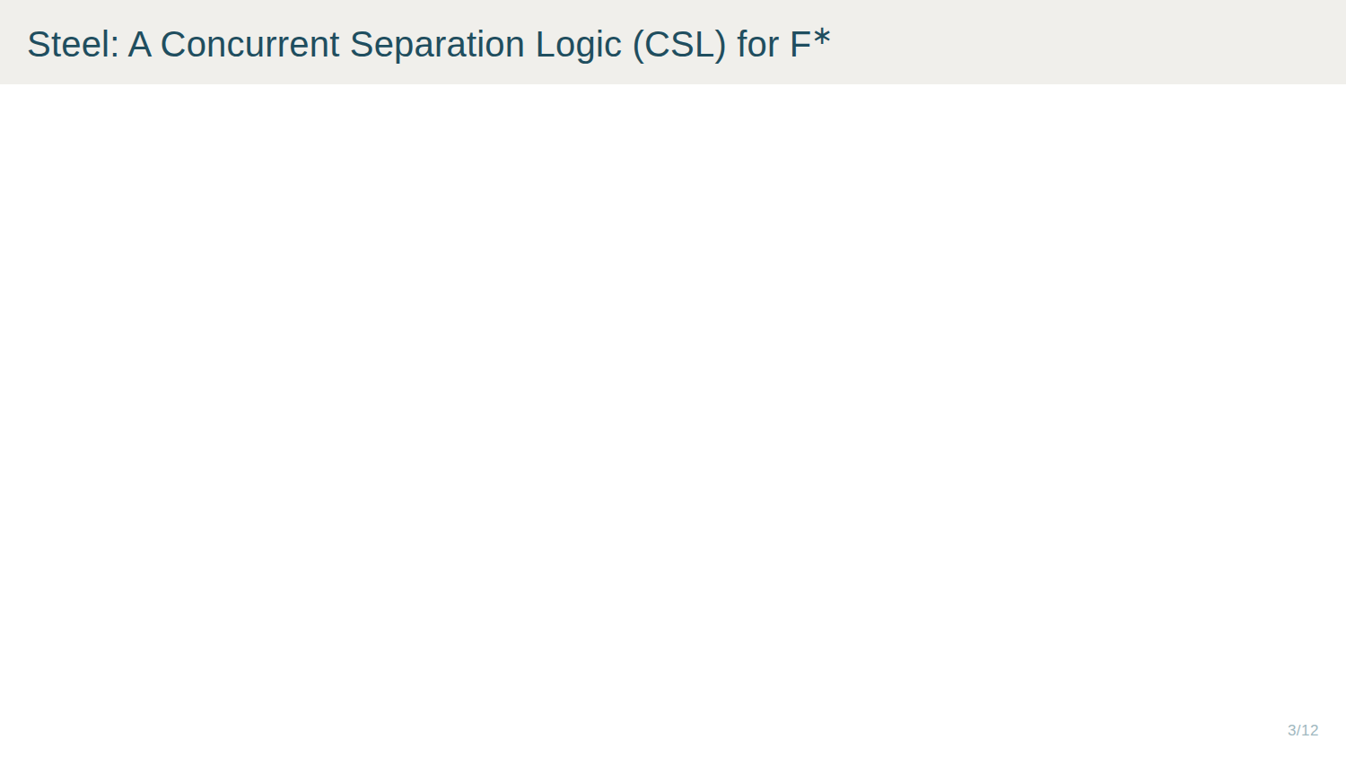Steel: A Concurrent Separation Logic (CSL) for F∗
3/12